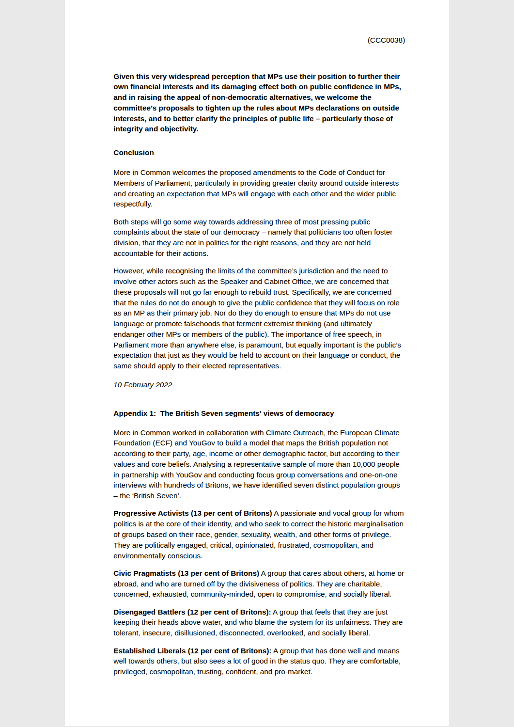(CCC0038)
Given this very widespread perception that MPs use their position to further their own financial interests and its damaging effect both on public confidence in MPs, and in raising the appeal of non-democratic alternatives, we welcome the committee’s proposals to tighten up the rules about MPs declarations on outside interests, and to better clarify the principles of public life – particularly those of integrity and objectivity.
Conclusion
More in Common welcomes the proposed amendments to the Code of Conduct for Members of Parliament, particularly in providing greater clarity around outside interests and creating an expectation that MPs will engage with each other and the wider public respectfully.
Both steps will go some way towards addressing three of most pressing public complaints about the state of our democracy – namely that politicians too often foster division, that they are not in politics for the right reasons, and they are not held accountable for their actions.
However, while recognising the limits of the committee’s jurisdiction and the need to involve other actors such as the Speaker and Cabinet Office, we are concerned that these proposals will not go far enough to rebuild trust. Specifically, we are concerned that the rules do not do enough to give the public confidence that they will focus on role as an MP as their primary job. Nor do they do enough to ensure that MPs do not use language or promote falsehoods that ferment extremist thinking (and ultimately endanger other MPs or members of the public). The importance of free speech, in Parliament more than anywhere else, is paramount, but equally important is the public’s expectation that just as they would be held to account on their language or conduct, the same should apply to their elected representatives.
10 February 2022
Appendix 1: The British Seven segments' views of democracy
More in Common worked in collaboration with Climate Outreach, the European Climate Foundation (ECF) and YouGov to build a model that maps the British population not according to their party, age, income or other demographic factor, but according to their values and core beliefs. Analysing a representative sample of more than 10,000 people in partnership with YouGov and conducting focus group conversations and one-on-one interviews with hundreds of Britons, we have identified seven distinct population groups – the ‘British Seven’.
Progressive Activists (13 per cent of Britons) A passionate and vocal group for whom politics is at the core of their identity, and who seek to correct the historic marginalisation of groups based on their race, gender, sexuality, wealth, and other forms of privilege. They are politically engaged, critical, opinionated, frustrated, cosmopolitan, and environmentally conscious.
Civic Pragmatists (13 per cent of Britons) A group that cares about others, at home or abroad, and who are turned off by the divisiveness of politics. They are charitable, concerned, exhausted, community-minded, open to compromise, and socially liberal.
Disengaged Battlers (12 per cent of Britons): A group that feels that they are just keeping their heads above water, and who blame the system for its unfairness. They are tolerant, insecure, disillusioned, disconnected, overlooked, and socially liberal.
Established Liberals (12 per cent of Britons): A group that has done well and means well towards others, but also sees a lot of good in the status quo. They are comfortable, privileged, cosmopolitan, trusting, confident, and pro-market.